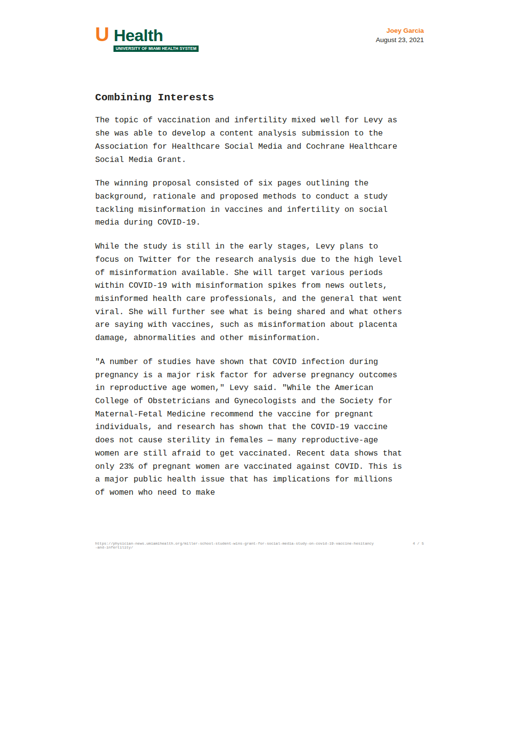U
Health
University of Miami Health System
Joey Garcia
August 23, 2021
Combining Interests
The topic of vaccination and infertility mixed well for Levy as she was able to develop a content analysis submission to the Association for Healthcare Social Media and Cochrane Healthcare Social Media Grant.
The winning proposal consisted of six pages outlining the background, rationale and proposed methods to conduct a study tackling misinformation in vaccines and infertility on social media during COVID-19.
While the study is still in the early stages, Levy plans to focus on Twitter for the research analysis due to the high level of misinformation available. She will target various periods within COVID-19 with misinformation spikes from news outlets, misinformed health care professionals, and the general that went viral. She will further see what is being shared and what others are saying with vaccines, such as misinformation about placenta damage, abnormalities and other misinformation.
"A number of studies have shown that COVID infection during pregnancy is a major risk factor for adverse pregnancy outcomes in reproductive age women," Levy said. "While the American College of Obstetricians and Gynecologists and the Society for Maternal-Fetal Medicine recommend the vaccine for pregnant individuals, and research has shown that the COVID-19 vaccine does not cause sterility in females — many reproductive-age women are still afraid to get vaccinated. Recent data shows that only 23% of pregnant women are vaccinated against COVID. This is a major public health issue that has implications for millions of women who need to make
https://physician-news.umiamihealth.org/miller-school-student-wins-grant-for-social-media-study-on-covid-19-vaccine-hesitancy-and-infertility/ 4 / 5